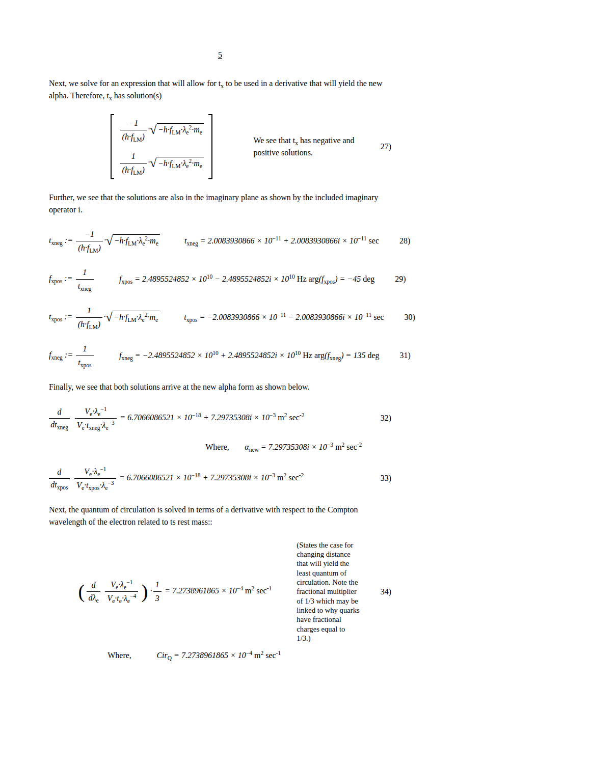5
Next, we solve for an expression that will allow for tx to be used in a derivative that will yield the new alpha. Therefore, tx has solution(s)
−1(h·fLM)·√−h·fLM·λe2·me 1(h·fLM)·√−h·fLM·λe2·me We see that tx has negative and positive solutions. 27)
Further, we see that the solutions are also in the imaginary plane as shown by the included imaginary operator i.
txneg := −1(h·fLM)·√−h·fLM·λe2·me txneg = 2.0083930866 × 10−11 + 2.0083930866i × 10−11 sec 28)
fxpos := 1 txneg fxpos = 2.4895524852 × 1010 − 2.4895524852i × 1010 Hz arg(fxpos) = −45 deg 29)
txpos := 1(h·fLM)·√−h·fLM·λe2·me txpos = −2.0083930866 × 10−11 − 2.0083930866i × 10−11 sec 30)
fxneg := 1 txpos fxneg = −2.4895524852 × 1010 + 2.4895524852i × 1010 Hz arg(fxneg) = 135 deg 31)
Finally, we see that both solutions arrive at the new alpha form as shown below.
ddtxneg Ve·λe−1 Ve·txneg·λe−3 = 6.7066086521 × 10−18 + 7.29735308i × 10−3 m2 sec-2 32)
Where, αnew = 7.29735308i × 10−3 m2 sec-2
ddtxpos Ve·λe−1 Ve·txpos·λe−3 = 6.7066086521 × 10−18 + 7.29735308i × 10−3 m2 sec-2 33)
Next, the quantum of circulation is solved in terms of a derivative with respect to the Compton wavelength of the electron related to ts rest mass::
( ddλe Ve·λe−1 Ve·te·λe−4 ) ·13 = 7.2738961865 × 10−4 m2 sec-1 (States the case for changing distance that will yield the least quantum of circulation. Note the fractional multiplier of 1/3 which may be linked to why quarks have fractional charges equal to 1/3.) 34)
Where, CirQ = 7.2738961865 × 10−4 m2 sec-1